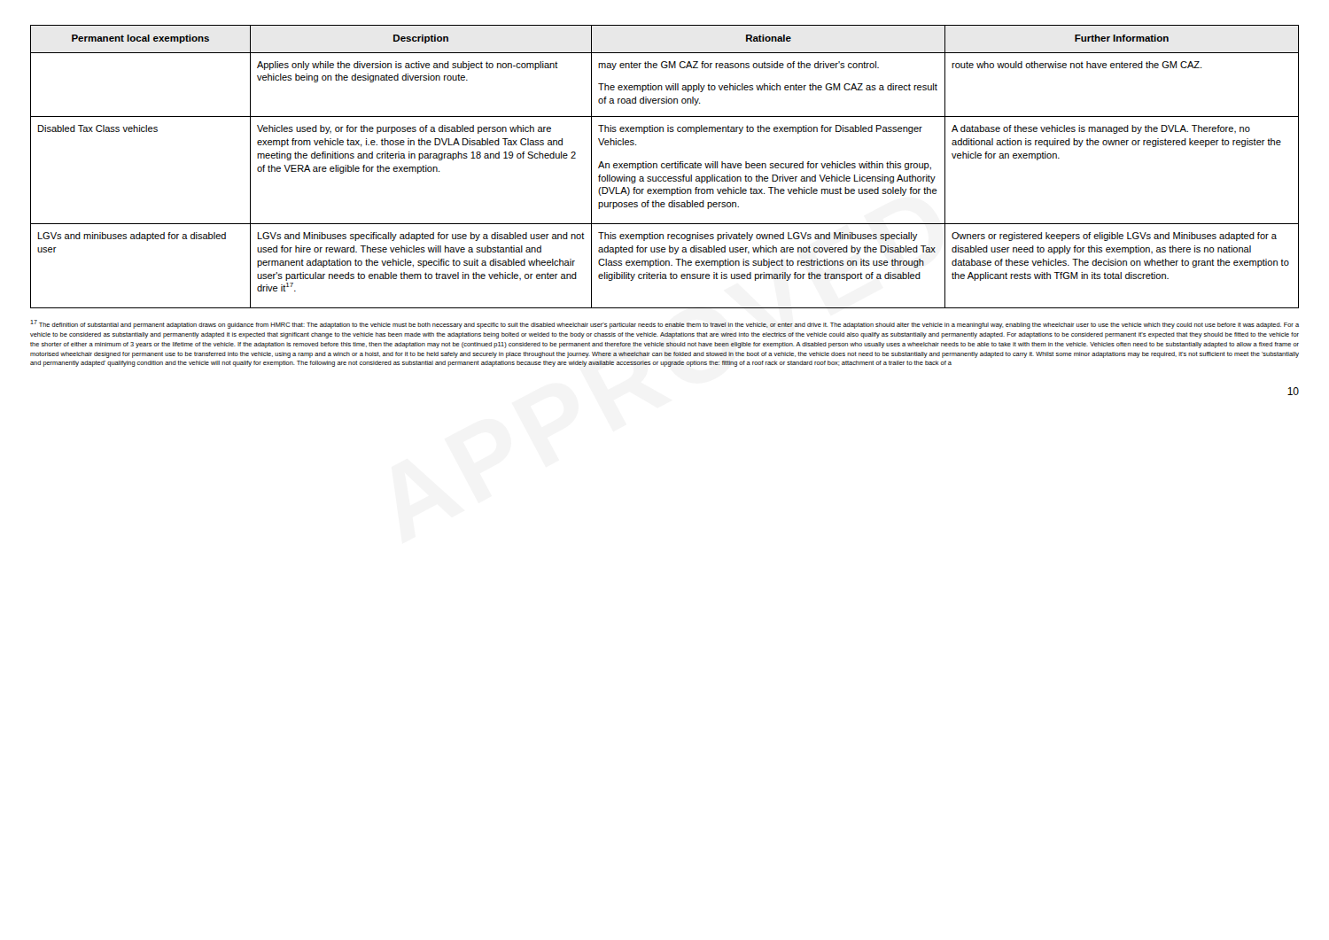APPROVED
| Permanent local exemptions | Description | Rationale | Further Information |
| --- | --- | --- | --- |
| | Applies only while the diversion is active and subject to non-compliant vehicles being on the designated diversion route. | may enter the GM CAZ for reasons outside of the driver's control. The exemption will apply to vehicles which enter the GM CAZ as a direct result of a road diversion only. | route who would otherwise not have entered the GM CAZ. |
| Disabled Tax Class vehicles | Vehicles used by, or for the purposes of a disabled person which are exempt from vehicle tax, i.e. those in the DVLA Disabled Tax Class and meeting the definitions and criteria in paragraphs 18 and 19 of Schedule 2 of the VERA are eligible for the exemption. | This exemption is complementary to the exemption for Disabled Passenger Vehicles. An exemption certificate will have been secured for vehicles within this group, following a successful application to the Driver and Vehicle Licensing Authority (DVLA) for exemption from vehicle tax. The vehicle must be used solely for the purposes of the disabled person. | A database of these vehicles is managed by the DVLA. Therefore, no additional action is required by the owner or registered keeper to register the vehicle for an exemption. |
| LGVs and minibuses adapted for a disabled user | LGVs and Minibuses specifically adapted for use by a disabled user and not used for hire or reward. These vehicles will have a substantial and permanent adaptation to the vehicle, specific to suit a disabled wheelchair user's particular needs to enable them to travel in the vehicle, or enter and drive it 17 . | This exemption recognises privately owned LGVs and Minibuses specially adapted for use by a disabled user, which are not covered by the Disabled Tax Class exemption. The exemption is subject to restrictions on its use through eligibility criteria to ensure it is used primarily for the transport of a disabled | Owners or registered keepers of eligible LGVs and Minibuses adapted for a disabled user need to apply for this exemption, as there is no national database of these vehicles. The decision on whether to grant the exemption to the Applicant rests with TfGM in its total discretion. |
17 The definition of substantial and permanent adaptation draws on guidance from HMRC that: The adaptation to the vehicle must be both necessary and specific to suit the disabled wheelchair user's particular needs to enable them to travel in the vehicle, or enter and drive it. The adaptation should alter the vehicle in a meaningful way, enabling the wheelchair user to use the vehicle which they could not use before it was adapted. For a vehicle to be considered as substantially and permanently adapted it is expected that significant change to the vehicle has been made with the adaptations being bolted or welded to the body or chassis of the vehicle. Adaptations that are wired into the electrics of the vehicle could also qualify as substantially and permanently adapted. For adaptations to be considered permanent it's expected that they should be fitted to the vehicle for the shorter of either a minimum of 3 years or the lifetime of the vehicle. If the adaptation is removed before this time, then the adaptation may not be (continued p11) considered to be permanent and therefore the vehicle should not have been eligible for exemption. A disabled person who usually uses a wheelchair needs to be able to take it with them in the vehicle. Vehicles often need to be substantially adapted to allow a fixed frame or motorised wheelchair designed for permanent use to be transferred into the vehicle, using a ramp and a winch or a hoist, and for it to be held safely and securely in place throughout the journey. Where a wheelchair can be folded and stowed in the boot of a vehicle, the vehicle does not need to be substantially and permanently adapted to carry it. Whilst some minor adaptations may be required, it's not sufficient to meet the 'substantially and permanently adapted' qualifying condition and the vehicle will not qualify for exemption. The following are not considered as substantial and permanent adaptations because they are widely available accessories or upgrade options the: fitting of a roof rack or standard roof box; attachment of a trailer to the back of a
10